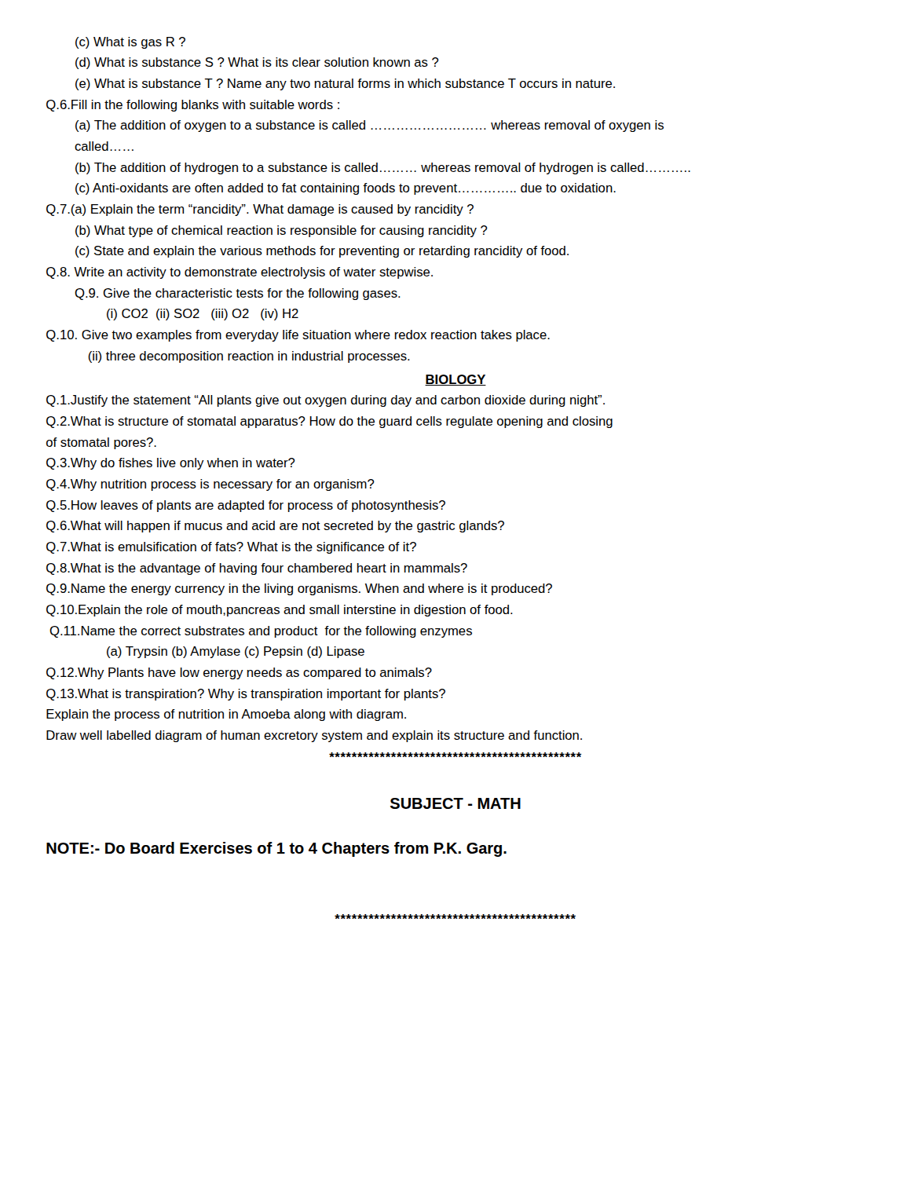(c) What is gas R ?
(d) What is substance S ? What is its clear solution known as ?
(e) What is substance T ? Name any two natural forms in which substance T occurs in nature.
Q.6.Fill in the following blanks with suitable words :
(a) The addition of oxygen to a substance is called ……………………… whereas removal of oxygen is
called……
(b) The addition of hydrogen to a substance is called……… whereas removal of hydrogen is called………..
(c) Anti-oxidants are often added to fat containing foods to prevent………….. due to oxidation.
Q.7.(a) Explain the term “rancidity”. What damage is caused by rancidity ?
(b) What type of chemical reaction is responsible for causing rancidity ?
(c) State and explain the various methods for preventing or retarding rancidity of food.
Q.8. Write an activity to demonstrate electrolysis of water stepwise.
Q.9. Give the characteristic tests for the following gases.
(i) CO2 (ii) SO2 (iii) O2 (iv) H2
Q.10. Give two examples from everyday life situation where redox reaction takes place.
(ii) three decomposition reaction in industrial processes.
BIOLOGY
Q.1.Justify the statement “All plants give out oxygen during day and carbon dioxide during night”.
Q.2.What is structure of stomatal apparatus? How do the guard cells regulate opening and closing
of stomatal pores?.
Q.3.Why do fishes live only when in water?
Q.4.Why nutrition process is necessary for an organism?
Q.5.How leaves of plants are adapted for process of photosynthesis?
Q.6.What will happen if mucus and acid are not secreted by the gastric glands?
Q.7.What is emulsification of fats? What is the significance of it?
Q.8.What is the advantage of having four chambered heart in mammals?
Q.9.Name the energy currency in the living organisms. When and where is it produced?
Q.10.Explain the role of mouth,pancreas and small interstine in digestion of food.
Q.11.Name the correct substrates and product for the following enzymes
(a) Trypsin (b) Amylase (c) Pepsin (d) Lipase
Q.12.Why Plants have low energy needs as compared to animals?
Q.13.What is transpiration? Why is transpiration important for plants?
Explain the process of nutrition in Amoeba along with diagram.
Draw well labelled diagram of human excretory system and explain its structure and function.
*********************************************
SUBJECT - MATH
NOTE:- Do Board Exercises of 1 to 4 Chapters from P.K. Garg.
*******************************************